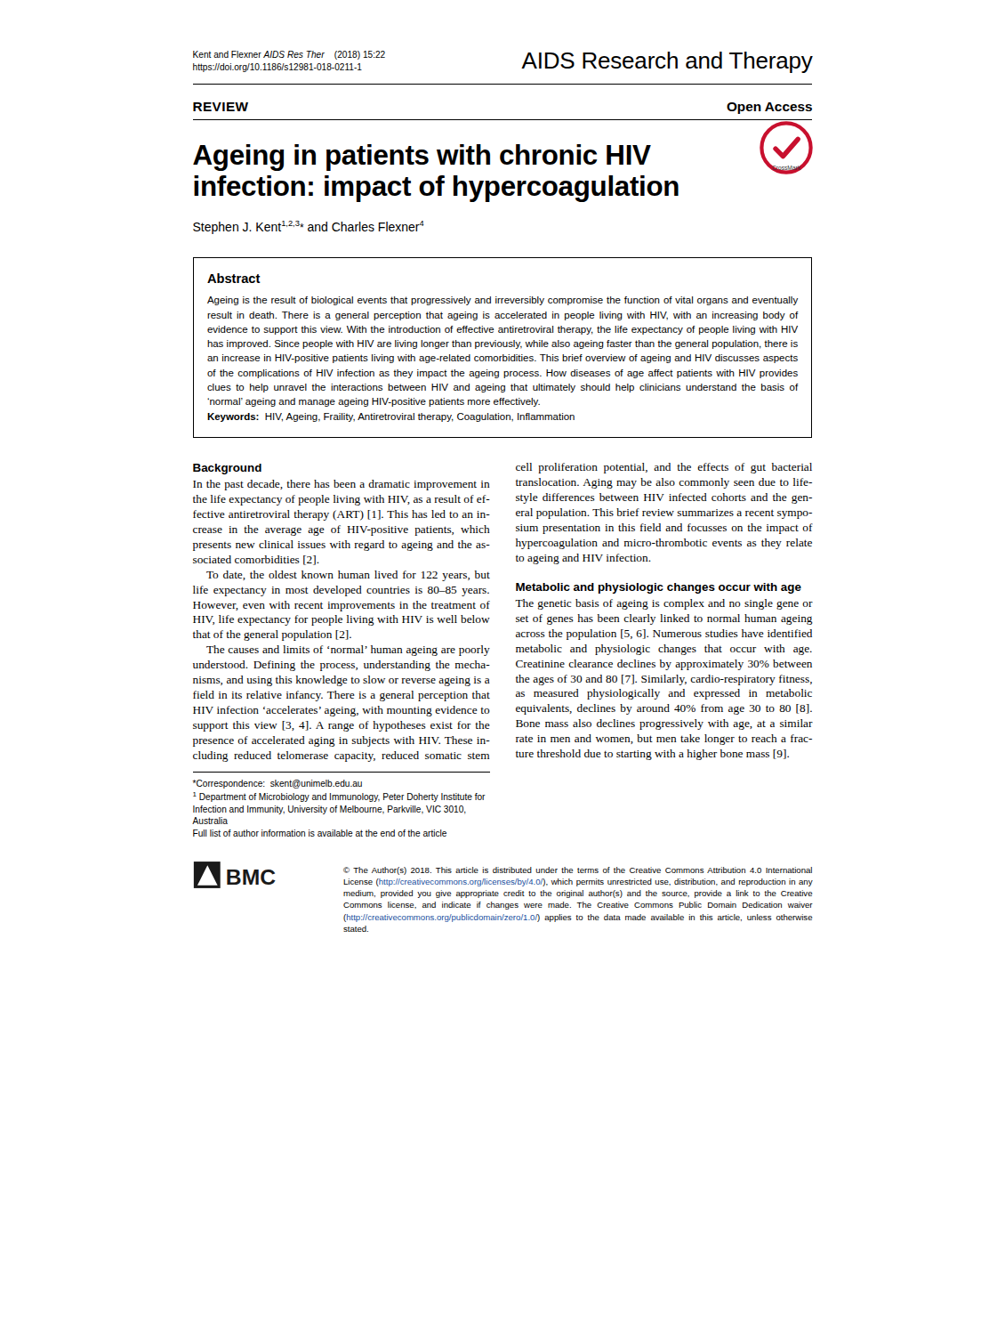Kent and Flexner AIDS Res Ther (2018) 15:22
https://doi.org/10.1186/s12981-018-0211-1
AIDS Research and Therapy
REVIEW
Open Access
CrossMark
Ageing in patients with chronic HIV infection: impact of hypercoagulation
Stephen J. Kent1,2,3* and Charles Flexner4
Abstract
Ageing is the result of biological events that progressively and irreversibly compromise the function of vital organs and eventually result in death. There is a general perception that ageing is accelerated in people living with HIV, with an increasing body of evidence to support this view. With the introduction of effective antiretroviral therapy, the life expectancy of people living with HIV has improved. Since people with HIV are living longer than previously, while also ageing faster than the general population, there is an increase in HIV-positive patients living with age-related comorbidities. This brief overview of ageing and HIV discusses aspects of the complications of HIV infection as they impact the ageing process. How diseases of age affect patients with HIV provides clues to help unravel the interactions between HIV and ageing that ultimately should help clinicians understand the basis of ‘normal’ ageing and manage ageing HIV-positive patients more effectively.
Keywords: HIV, Ageing, Fraility, Antiretroviral therapy, Coagulation, Inflammation
Background
In the past decade, there has been a dramatic improvement in the life expectancy of people living with HIV, as a result of effective antiretroviral therapy (ART) [1]. This has led to an increase in the average age of HIV-positive patients, which presents new clinical issues with regard to ageing and the associated comorbidities [2].
To date, the oldest known human lived for 122 years, but life expectancy in most developed countries is 80–85 years. However, even with recent improvements in the treatment of HIV, life expectancy for people living with HIV is well below that of the general population [2].
The causes and limits of ‘normal’ human ageing are poorly understood. Defining the process, understanding the mechanisms, and using this knowledge to slow or reverse ageing is a field in its relative infancy. There is a general perception that HIV infection ‘accelerates’ ageing, with mounting evidence to support this view [3, 4]. A range of hypotheses exist for the presence of accelerated aging in subjects with HIV. These including reduced telomerase capacity, reduced somatic stem cell proliferation potential, and the effects of gut bacterial translocation. Aging may be also commonly seen due to lifestyle differences between HIV infected cohorts and the general population. This brief review summarizes a recent symposium presentation in this field and focusses on the impact of hypercoagulation and micro-thrombotic events as they relate to ageing and HIV infection.
Metabolic and physiologic changes occur with age
The genetic basis of ageing is complex and no single gene or set of genes has been clearly linked to normal human ageing across the population [5, 6]. Numerous studies have identified metabolic and physiologic changes that occur with age. Creatinine clearance declines by approximately 30% between the ages of 30 and 80 [7]. Similarly, cardio-respiratory fitness, as measured physiologically and expressed in metabolic equivalents, declines by around 40% from age 30 to 80 [8]. Bone mass also declines progressively with age, at a similar rate in men and women, but men take longer to reach a fracture threshold due to starting with a higher bone mass [9].
*Correspondence: skent@unimelb.edu.au
1 Department of Microbiology and Immunology, Peter Doherty Institute for Infection and Immunity, University of Melbourne, Parkville, VIC 3010, Australia
Full list of author information is available at the end of the article
BMC
© The Author(s) 2018. This article is distributed under the terms of the Creative Commons Attribution 4.0 International License (http://creativecommons.org/licenses/by/4.0/), which permits unrestricted use, distribution, and reproduction in any medium, provided you give appropriate credit to the original author(s) and the source, provide a link to the Creative Commons license, and indicate if changes were made. The Creative Commons Public Domain Dedication waiver (http://creativecommons.org/publicdomain/zero/1.0/) applies to the data made available in this article, unless otherwise stated.